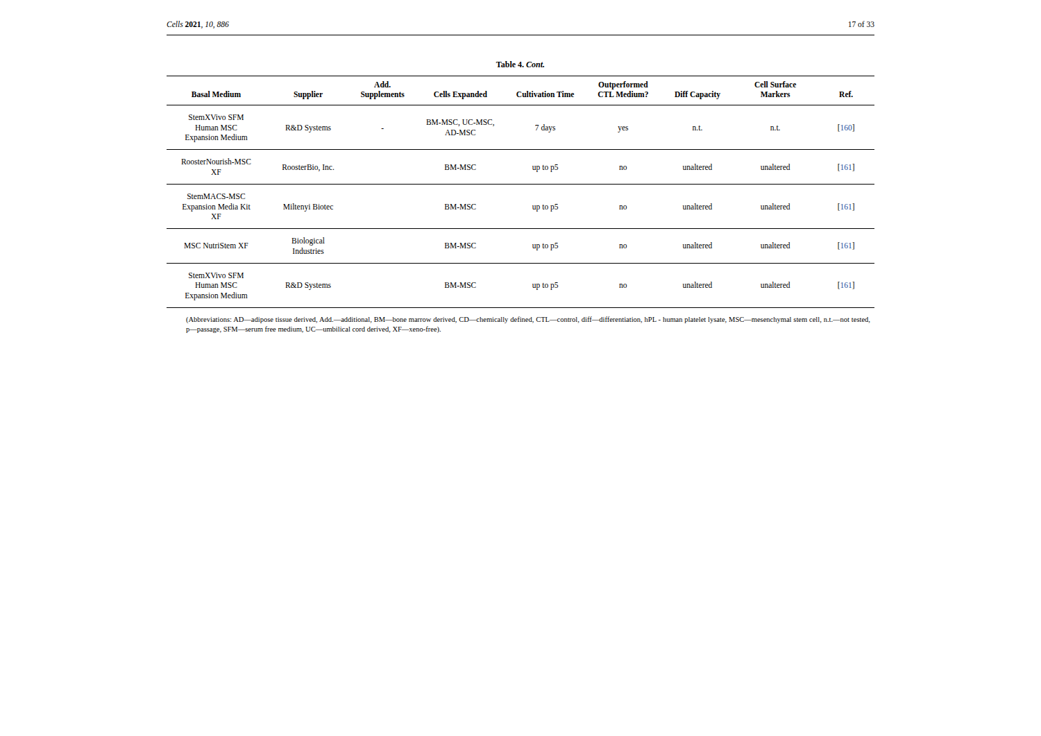Cells 2021, 10, 886
17 of 33
Table 4. Cont.
| Basal Medium | Supplier | Add. Supplements | Cells Expanded | Cultivation Time | Outperformed CTL Medium? | Diff Capacity | Cell Surface Markers | Ref. |
| --- | --- | --- | --- | --- | --- | --- | --- | --- |
| StemXVivo SFM Human MSC Expansion Medium | R&D Systems | - | BM-MSC, UC-MSC, AD-MSC | 7 days | yes | n.t. | n.t. | [ 160 ] |
| RoosterNourish-MSC XF | RoosterBio, Inc. | | BM-MSC | up to p5 | no | unaltered | unaltered | [ 161 ] |
| StemMACS-MSC Expansion Media Kit XF | Miltenyi Biotec | | BM-MSC | up to p5 | no | unaltered | unaltered | [ 161 ] |
| MSC NutriStem XF | Biological Industries | | BM-MSC | up to p5 | no | unaltered | unaltered | [ 161 ] |
| StemXVivo SFM Human MSC Expansion Medium | R&D Systems | | BM-MSC | up to p5 | no | unaltered | unaltered | [ 161 ] |
(Abbreviations: AD—adipose tissue derived, Add.—additional, BM—bone marrow derived, CD—chemically defined, CTL—control, diff—differentiation, hPL - human platelet lysate, MSC—mesenchymal stem cell, n.t.—not tested, p—passage, SFM—serum free medium, UC—umbilical cord derived, XF—xeno-free).